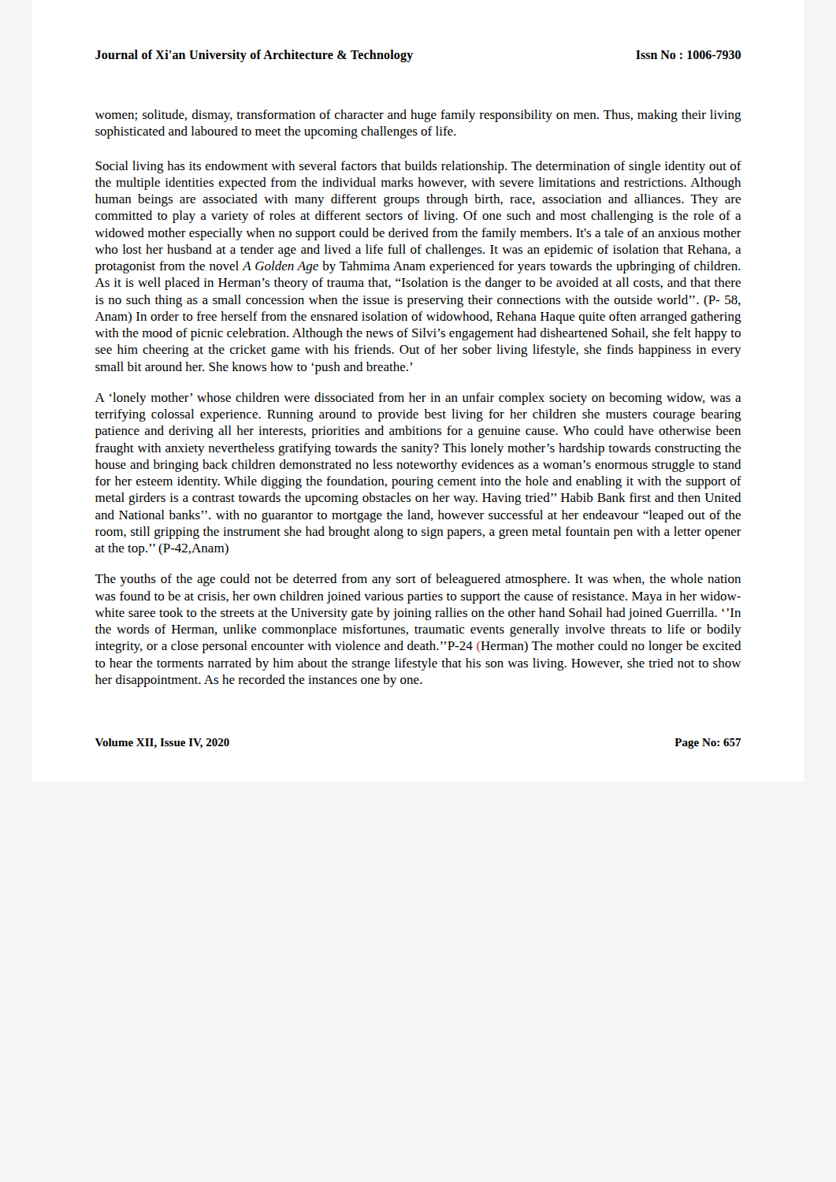Journal of Xi'an University of Architecture & Technology Issn No : 1006-7930
women; solitude, dismay, transformation of character and huge family responsibility on men. Thus, making their living sophisticated and laboured to meet the upcoming challenges of life.
Social living has its endowment with several factors that builds relationship. The determination of single identity out of the multiple identities expected from the individual marks however, with severe limitations and restrictions. Although human beings are associated with many different groups through birth, race, association and alliances. They are committed to play a variety of roles at different sectors of living. Of one such and most challenging is the role of a widowed mother especially when no support could be derived from the family members. It's a tale of an anxious mother who lost her husband at a tender age and lived a life full of challenges. It was an epidemic of isolation that Rehana, a protagonist from the novel A Golden Age by Tahmima Anam experienced for years towards the upbringing of children. As it is well placed in Herman’s theory of trauma that, “Isolation is the danger to be avoided at all costs, and that there is no such thing as a small concession when the issue is preserving their connections with the outside world’’. (P- 58, Anam) In order to free herself from the ensnared isolation of widowhood, Rehana Haque quite often arranged gathering with the mood of picnic celebration. Although the news of Silvi’s engagement had disheartened Sohail, she felt happy to see him cheering at the cricket game with his friends. Out of her sober living lifestyle, she finds happiness in every small bit around her. She knows how to ‘push and breathe.’
A ‘lonely mother’ whose children were dissociated from her in an unfair complex society on becoming widow, was a terrifying colossal experience. Running around to provide best living for her children she musters courage bearing patience and deriving all her interests, priorities and ambitions for a genuine cause. Who could have otherwise been fraught with anxiety nevertheless gratifying towards the sanity? This lonely mother’s hardship towards constructing the house and bringing back children demonstrated no less noteworthy evidences as a woman’s enormous struggle to stand for her esteem identity. While digging the foundation, pouring cement into the hole and enabling it with the support of metal girders is a contrast towards the upcoming obstacles on her way. Having tried’’ Habib Bank first and then United and National banks’’. with no guarantor to mortgage the land, however successful at her endeavour “leaped out of the room, still gripping the instrument she had brought along to sign papers, a green metal fountain pen with a letter opener at the top.’’ (P-42,Anam)
The youths of the age could not be deterred from any sort of beleaguered atmosphere. It was when, the whole nation was found to be at crisis, her own children joined various parties to support the cause of resistance. Maya in her widow-white saree took to the streets at the University gate by joining rallies on the other hand Sohail had joined Guerrilla. ‘’In the words of Herman, unlike commonplace misfortunes, traumatic events generally involve threats to life or bodily integrity, or a close personal encounter with violence and death.’’P-24 (Herman) The mother could no longer be excited to hear the torments narrated by him about the strange lifestyle that his son was living. However, she tried not to show her disappointment. As he recorded the instances one by one.
Volume XII, Issue IV, 2020 Page No: 657